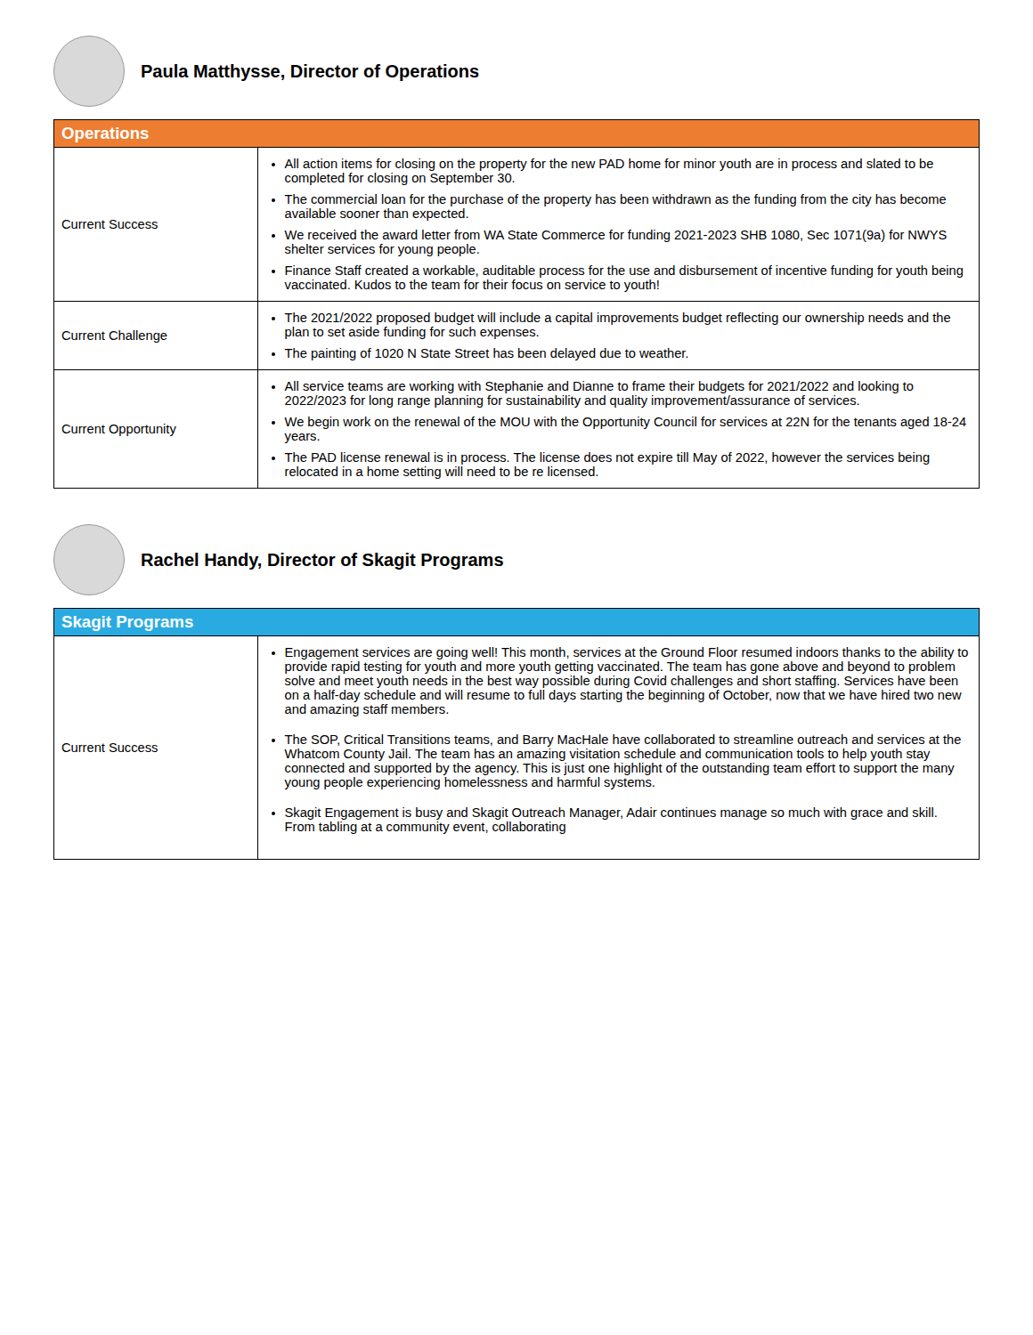Paula Matthysse, Director of Operations
| Operations |
| --- |
| Current Success | All action items for closing on the property for the new PAD home for minor youth are in process and slated to be completed for closing on September 30. The commercial loan for the purchase of the property has been withdrawn as the funding from the city has become available sooner than expected. We received the award letter from WA State Commerce for funding 2021-2023 SHB 1080, Sec 1071(9a) for NWYS shelter services for young people. Finance Staff created a workable, auditable process for the use and disbursement of incentive funding for youth being vaccinated. Kudos to the team for their focus on service to youth! |
| Current Challenge | The 2021/2022 proposed budget will include a capital improvements budget reflecting our ownership needs and the plan to set aside funding for such expenses. The painting of 1020 N State Street has been delayed due to weather. |
| Current Opportunity | All service teams are working with Stephanie and Dianne to frame their budgets for 2021/2022 and looking to 2022/2023 for long range planning for sustainability and quality improvement/assurance of services. We begin work on the renewal of the MOU with the Opportunity Council for services at 22N for the tenants aged 18-24 years. The PAD license renewal is in process. The license does not expire till May of 2022, however the services being relocated in a home setting will need to be re licensed. |
Rachel Handy, Director of Skagit Programs
| Skagit Programs |
| --- |
| Current Success | Engagement services are going well! This month, services at the Ground Floor resumed indoors thanks to the ability to provide rapid testing for youth and more youth getting vaccinated. The team has gone above and beyond to problem solve and meet youth needs in the best way possible during Covid challenges and short staffing. Services have been on a half-day schedule and will resume to full days starting the beginning of October, now that we have hired two new and amazing staff members. The SOP, Critical Transitions teams, and Barry MacHale have collaborated to streamline outreach and services at the Whatcom County Jail. The team has an amazing visitation schedule and communication tools to help youth stay connected and supported by the agency. This is just one highlight of the outstanding team effort to support the many young people experiencing homelessness and harmful systems. Skagit Engagement is busy and Skagit Outreach Manager, Adair continues manage so much with grace and skill. From tabling at a community event, collaborating |